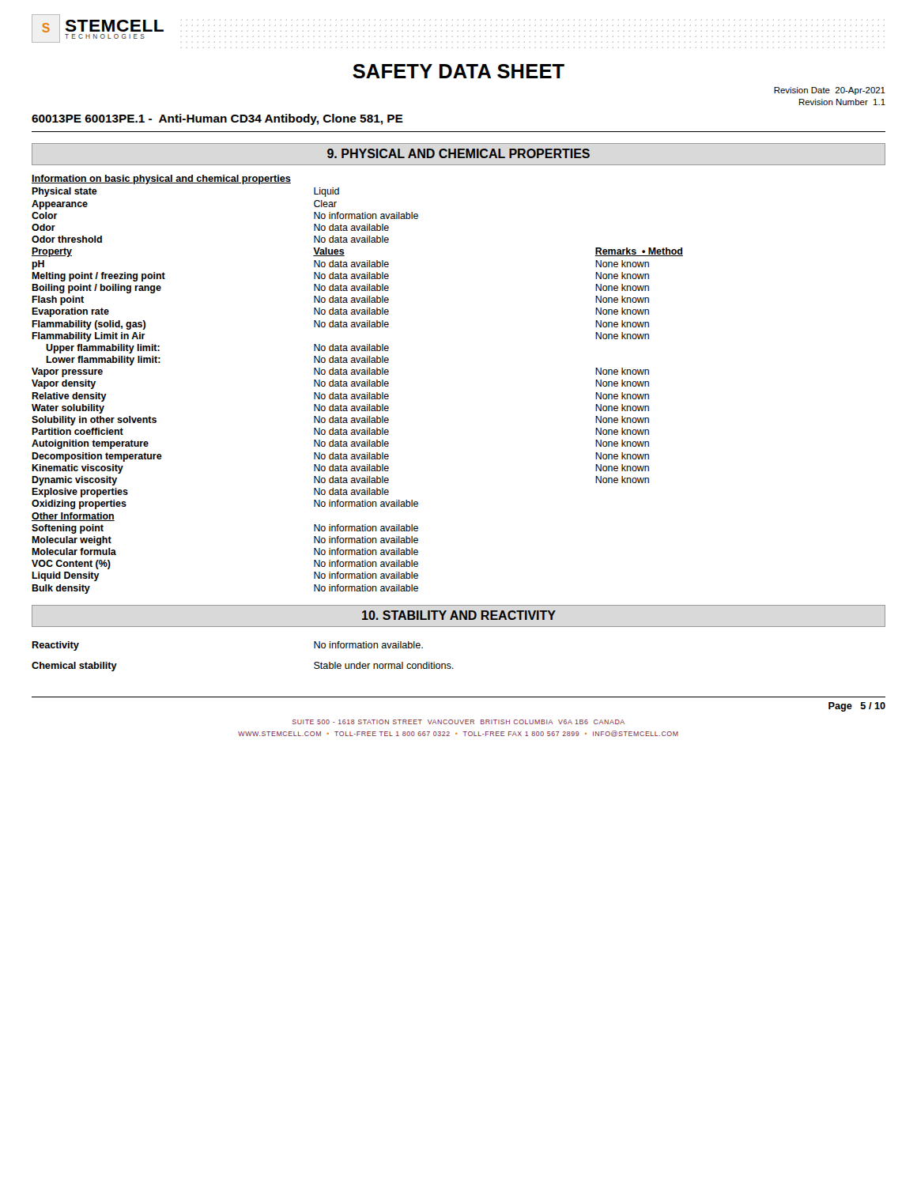S
STEMCELL
TECHNOLOGIES
SAFETY DATA SHEET
Revision Date 20-Apr-2021
Revision Number 1.1
60013PE 60013PE.1 - Anti-Human CD34 Antibody, Clone 581, PE
9. PHYSICAL AND CHEMICAL PROPERTIES
Information on basic physical and chemical properties
| Physical state | Liquid |
| Appearance | Clear |
| Color | No information available |
| Odor | No data available |
| Odor threshold | No data available |
| Property | Values | Remarks • Method |
| pH | No data available | None known |
| Melting point / freezing point | No data available | None known |
| Boiling point / boiling range | No data available | None known |
| Flash point | No data available | None known |
| Evaporation rate | No data available | None known |
| Flammability (solid, gas) | No data available | None known |
| Flammability Limit in Air | | None known |
| Upper flammability limit: | No data available | |
| Lower flammability limit: | No data available | |
| Vapor pressure | No data available | None known |
| Vapor density | No data available | None known |
| Relative density | No data available | None known |
| Water solubility | No data available | None known |
| Solubility in other solvents | No data available | None known |
| Partition coefficient | No data available | None known |
| Autoignition temperature | No data available | None known |
| Decomposition temperature | No data available | None known |
| Kinematic viscosity | No data available | None known |
| Dynamic viscosity | No data available | None known |
| Explosive properties | No data available | |
| Oxidizing properties | No information available | |
| Other Information | | |
| Softening point | No information available | |
| Molecular weight | No information available | |
| Molecular formula | No information available | |
| VOC Content (%) | No information available | |
| Liquid Density | No information available | |
| Bulk density | No information available | |
10. STABILITY AND REACTIVITY
| Reactivity | No information available. |
| Chemical stability | Stable under normal conditions. |
Page 5 / 10
SUITE 500 - 1618 STATION STREET VANCOUVER BRITISH COLUMBIA V6A 1B6 CANADA
WWW.STEMCELL.COM • TOLL-FREE TEL 1 800 667 0322 • TOLL-FREE FAX 1 800 567 2899 • INFO@STEMCELL.COM